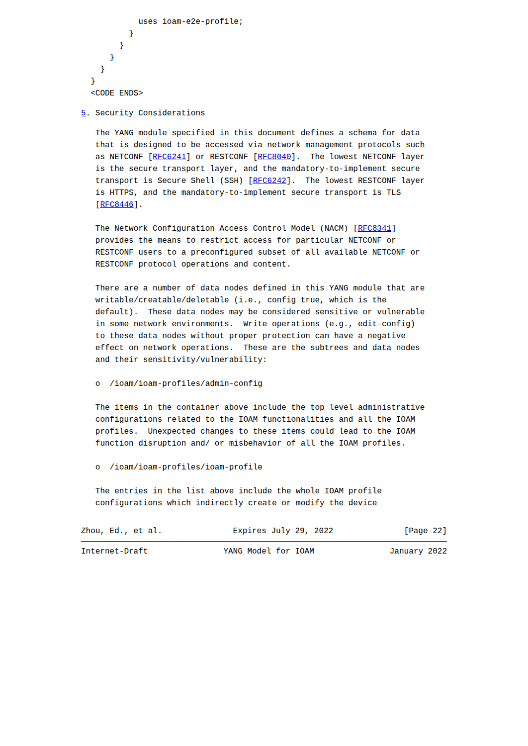uses ioam-e2e-profile;
          }
        }
      }
    }
  }
  <CODE ENDS>
5. Security Considerations
   The YANG module specified in this document defines a schema for data
   that is designed to be accessed via network management protocols such
   as NETCONF [RFC6241] or RESTCONF [RFC8040].  The lowest NETCONF layer
   is the secure transport layer, and the mandatory-to-implement secure
   transport is Secure Shell (SSH) [RFC6242].  The lowest RESTCONF layer
   is HTTPS, and the mandatory-to-implement secure transport is TLS
   [RFC8446].

   The Network Configuration Access Control Model (NACM) [RFC8341]
   provides the means to restrict access for particular NETCONF or
   RESTCONF users to a preconfigured subset of all available NETCONF or
   RESTCONF protocol operations and content.

   There are a number of data nodes defined in this YANG module that are
   writable/creatable/deletable (i.e., config true, which is the
   default).  These data nodes may be considered sensitive or vulnerable
   in some network environments.  Write operations (e.g., edit-config)
   to these data nodes without proper protection can have a negative
   effect on network operations.  These are the subtrees and data nodes
   and their sensitivity/vulnerability:

   o  /ioam/ioam-profiles/admin-config

   The items in the container above include the top level administrative
   configurations related to the IOAM functionalities and all the IOAM
   profiles.  Unexpected changes to these items could lead to the IOAM
   function disruption and/ or misbehavior of all the IOAM profiles.

   o  /ioam/ioam-profiles/ioam-profile

   The entries in the list above include the whole IOAM profile
   configurations which indirectly create or modify the device
Zhou, Ed., et al. Expires July 29, 2022 [Page 22]
Internet-Draft YANG Model for IOAM January 2022